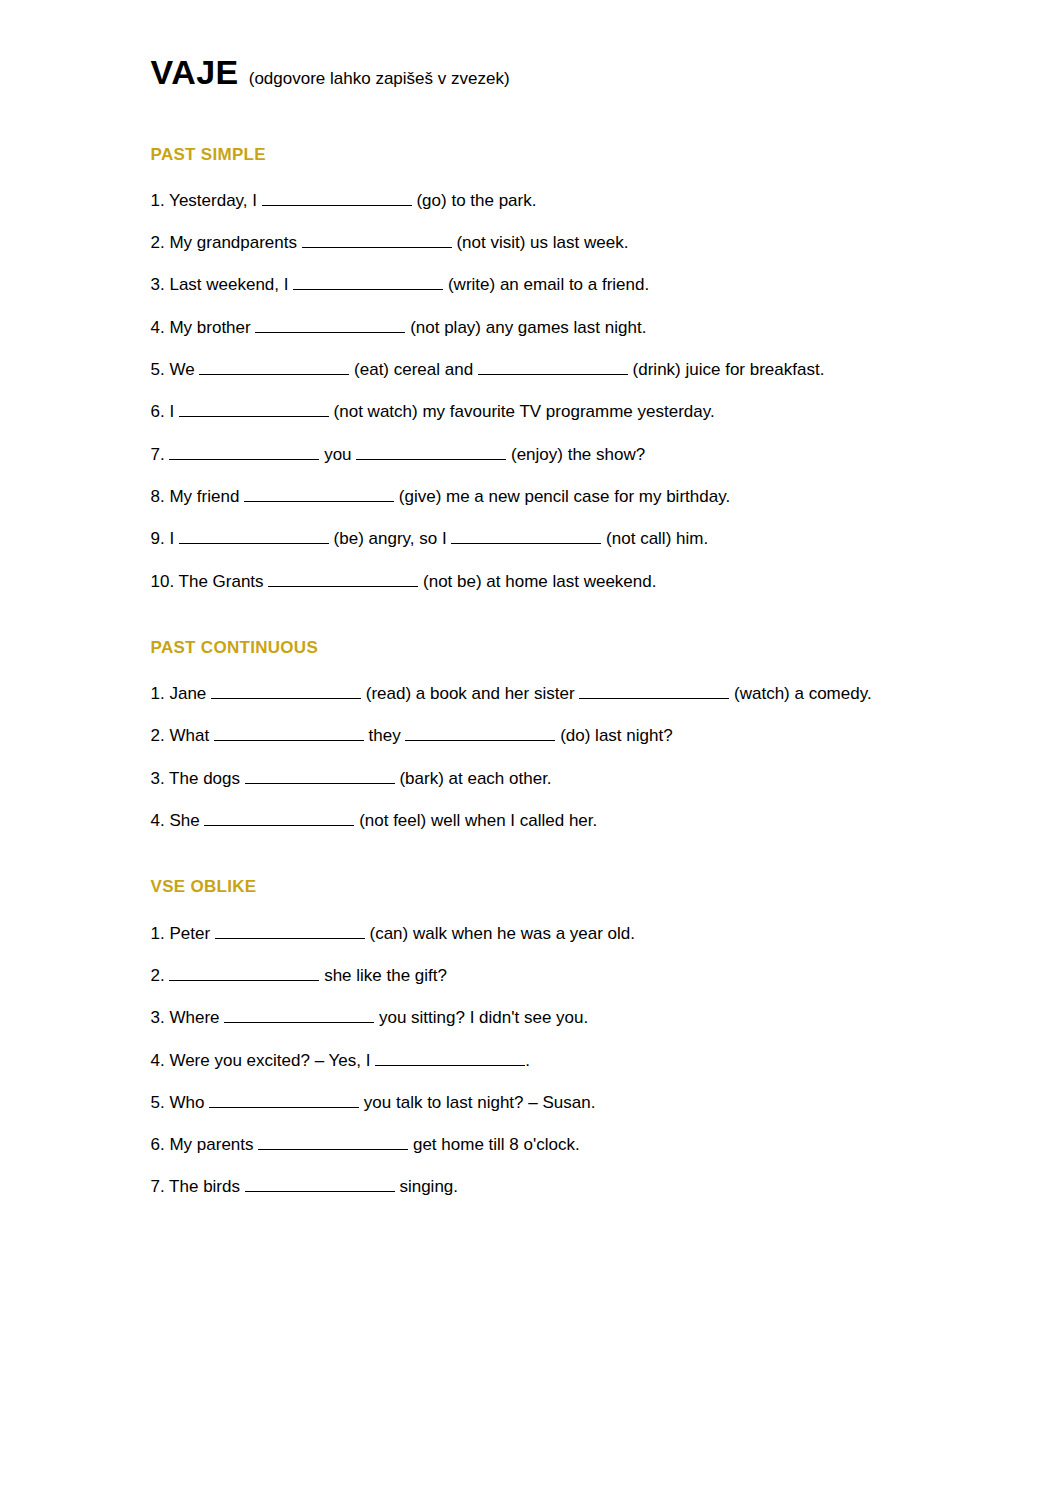VAJE (odgovore lahko zapišeš v zvezek)
PAST SIMPLE
Yesterday, I (go) to the park.
My grandparents (not visit) us last week.
Last weekend, I (write) an email to a friend.
My brother (not play) any games last night.
We (eat) cereal and (drink) juice for breakfast.
I (not watch) my favourite TV programme yesterday.
you (enjoy) the show?
My friend (give) me a new pencil case for my birthday.
I (be) angry, so I (not call) him.
The Grants (not be) at home last weekend.
PAST CONTINUOUS
Jane (read) a book and her sister (watch) a comedy.
What they (do) last night?
The dogs (bark) at each other.
She (not feel) well when I called her.
VSE OBLIKE
Peter (can) walk when he was a year old.
she like the gift?
Where you sitting? I didn't see you.
Were you excited? – Yes, I .
Who you talk to last night? – Susan.
My parents get home till 8 o'clock.
The birds singing.